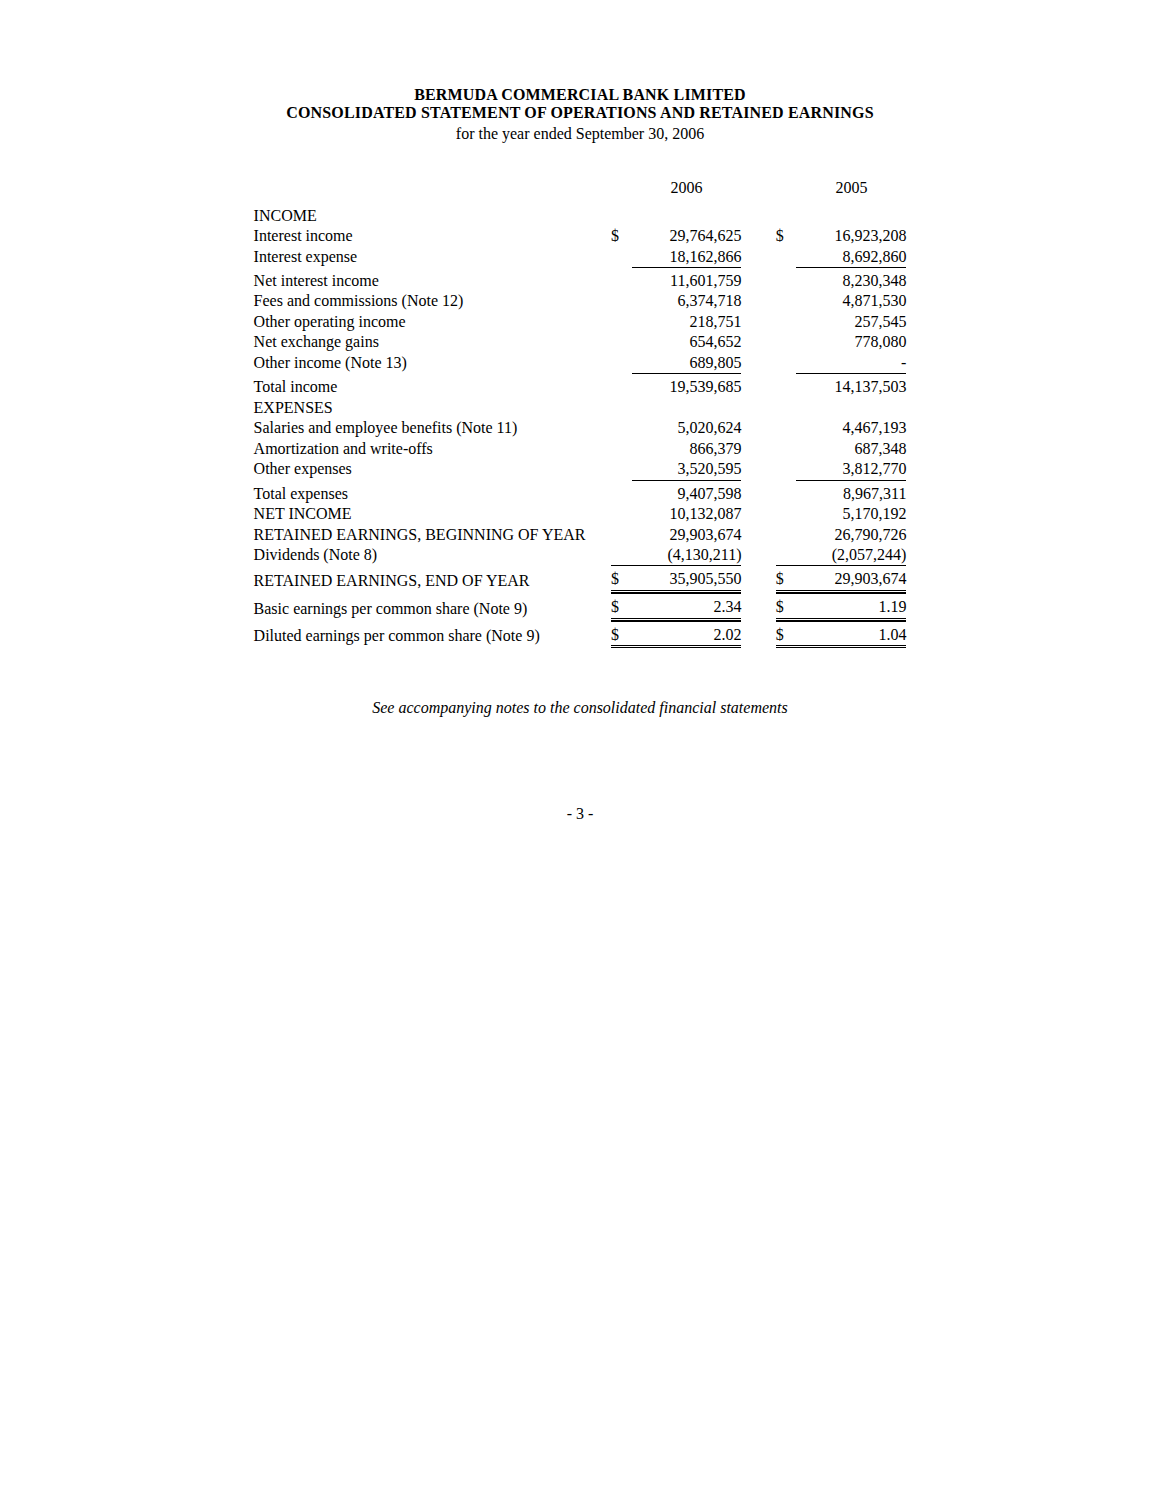Bermuda Commercial Bank Limited
Consolidated Statement of Operations and Retained Earnings
for the year ended September 30, 2006
| | | 2006 | | | 2005 |
| INCOME | | | | | |
| Interest income | $ | 29,764,625 | | $ | 16,923,208 |
| Interest expense | | 18,162,866 | | | 8,692,860 |
| Net interest income | | 11,601,759 | | | 8,230,348 |
| Fees and commissions (Note 12) | | 6,374,718 | | | 4,871,530 |
| Other operating income | | 218,751 | | | 257,545 |
| Net exchange gains | | 654,652 | | | 778,080 |
| Other income (Note 13) | | 689,805 | | | - |
| Total income | | 19,539,685 | | | 14,137,503 |
| EXPENSES | | | | | |
| Salaries and employee benefits (Note 11) | | 5,020,624 | | | 4,467,193 |
| Amortization and write-offs | | 866,379 | | | 687,348 |
| Other expenses | | 3,520,595 | | | 3,812,770 |
| Total expenses | | 9,407,598 | | | 8,967,311 |
| NET INCOME | | 10,132,087 | | | 5,170,192 |
| RETAINED EARNINGS, BEGINNING OF YEAR | | 29,903,674 | | | 26,790,726 |
| Dividends (Note 8) | | (4,130,211) | | | (2,057,244) |
| RETAINED EARNINGS, END OF YEAR | $ | 35,905,550 | | $ | 29,903,674 |
| Basic earnings per common share (Note 9) | $ | 2.34 | | $ | 1.19 |
| Diluted earnings per common share (Note 9) | $ | 2.02 | | $ | 1.04 |
See accompanying notes to the consolidated financial statements
- 3 -